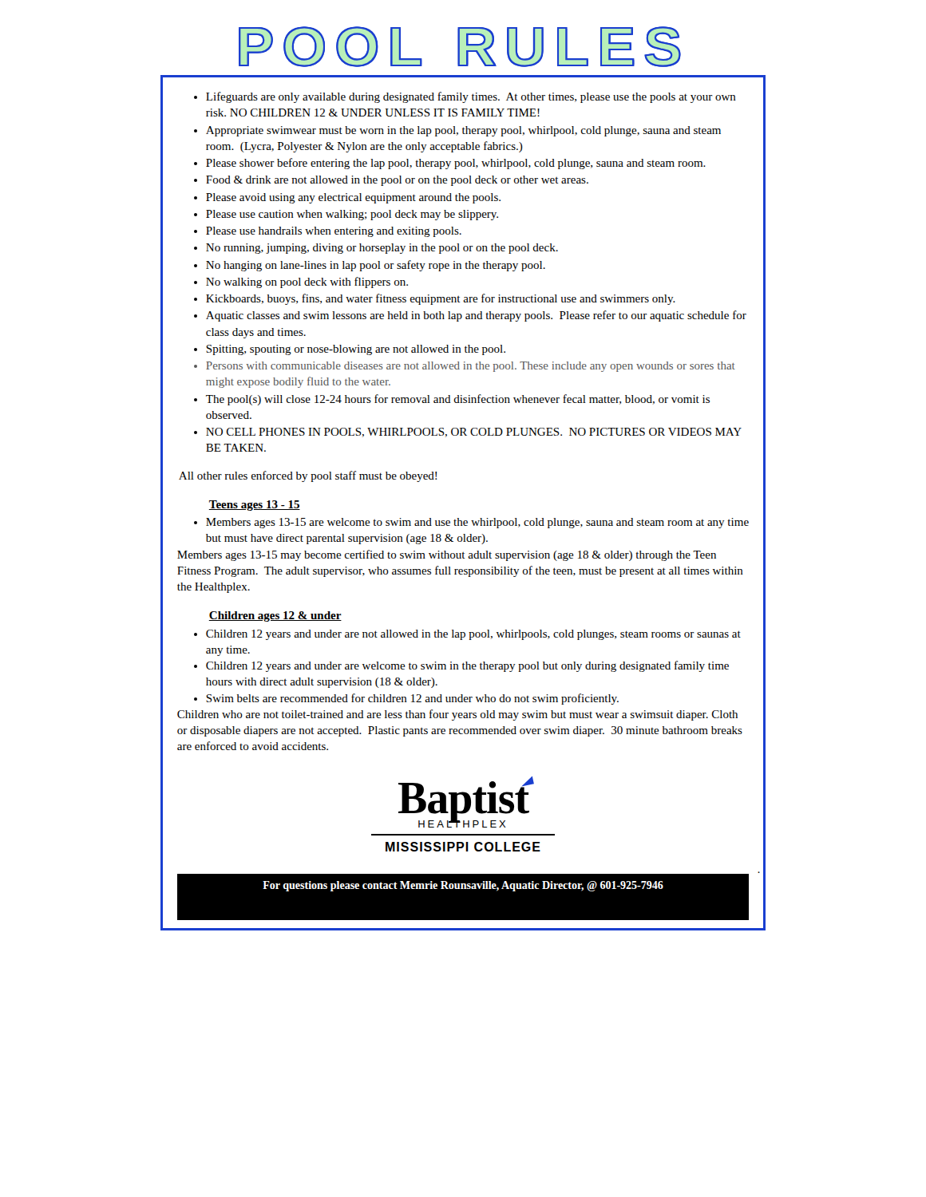POOL RULES
Lifeguards are only available during designated family times. At other times, please use the pools at your own risk. NO CHILDREN 12 & UNDER UNLESS IT IS FAMILY TIME!
Appropriate swimwear must be worn in the lap pool, therapy pool, whirlpool, cold plunge, sauna and steam room. (Lycra, Polyester & Nylon are the only acceptable fabrics.)
Please shower before entering the lap pool, therapy pool, whirlpool, cold plunge, sauna and steam room.
Food & drink are not allowed in the pool or on the pool deck or other wet areas.
Please avoid using any electrical equipment around the pools.
Please use caution when walking; pool deck may be slippery.
Please use handrails when entering and exiting pools.
No running, jumping, diving or horseplay in the pool or on the pool deck.
No hanging on lane-lines in lap pool or safety rope in the therapy pool.
No walking on pool deck with flippers on.
Kickboards, buoys, fins, and water fitness equipment are for instructional use and swimmers only.
Aquatic classes and swim lessons are held in both lap and therapy pools. Please refer to our aquatic schedule for class days and times.
Spitting, spouting or nose-blowing are not allowed in the pool.
Persons with communicable diseases are not allowed in the pool. These include any open wounds or sores that might expose bodily fluid to the water.
The pool(s) will close 12-24 hours for removal and disinfection whenever fecal matter, blood, or vomit is observed.
NO CELL PHONES IN POOLS, WHIRLPOOLS, OR COLD PLUNGES. NO PICTURES OR VIDEOS MAY BE TAKEN.
All other rules enforced by pool staff must be obeyed!
Teens ages 13 - 15
Members ages 13-15 are welcome to swim and use the whirlpool, cold plunge, sauna and steam room at any time but must have direct parental supervision (age 18 & older).
Members ages 13-15 may become certified to swim without adult supervision (age 18 & older) through the Teen Fitness Program. The adult supervisor, who assumes full responsibility of the teen, must be present at all times within the Healthplex.
Children ages 12 & under
Children 12 years and under are not allowed in the lap pool, whirlpools, cold plunges, steam rooms or saunas at any time.
Children 12 years and under are welcome to swim in the therapy pool but only during designated family time hours with direct adult supervision (18 & older).
Swim belts are recommended for children 12 and under who do not swim proficiently.
Children who are not toilet-trained and are less than four years old may swim but must wear a swimsuit diaper. Cloth or disposable diapers are not accepted. Plastic pants are recommended over swim diaper. 30 minute bathroom breaks are enforced to avoid accidents.
Baptist
HEALTHPLEX
MISSISSIPPI COLLEGE
.
For questions please contact Memrie Rounsaville, Aquatic Director, @ 601-925-7946